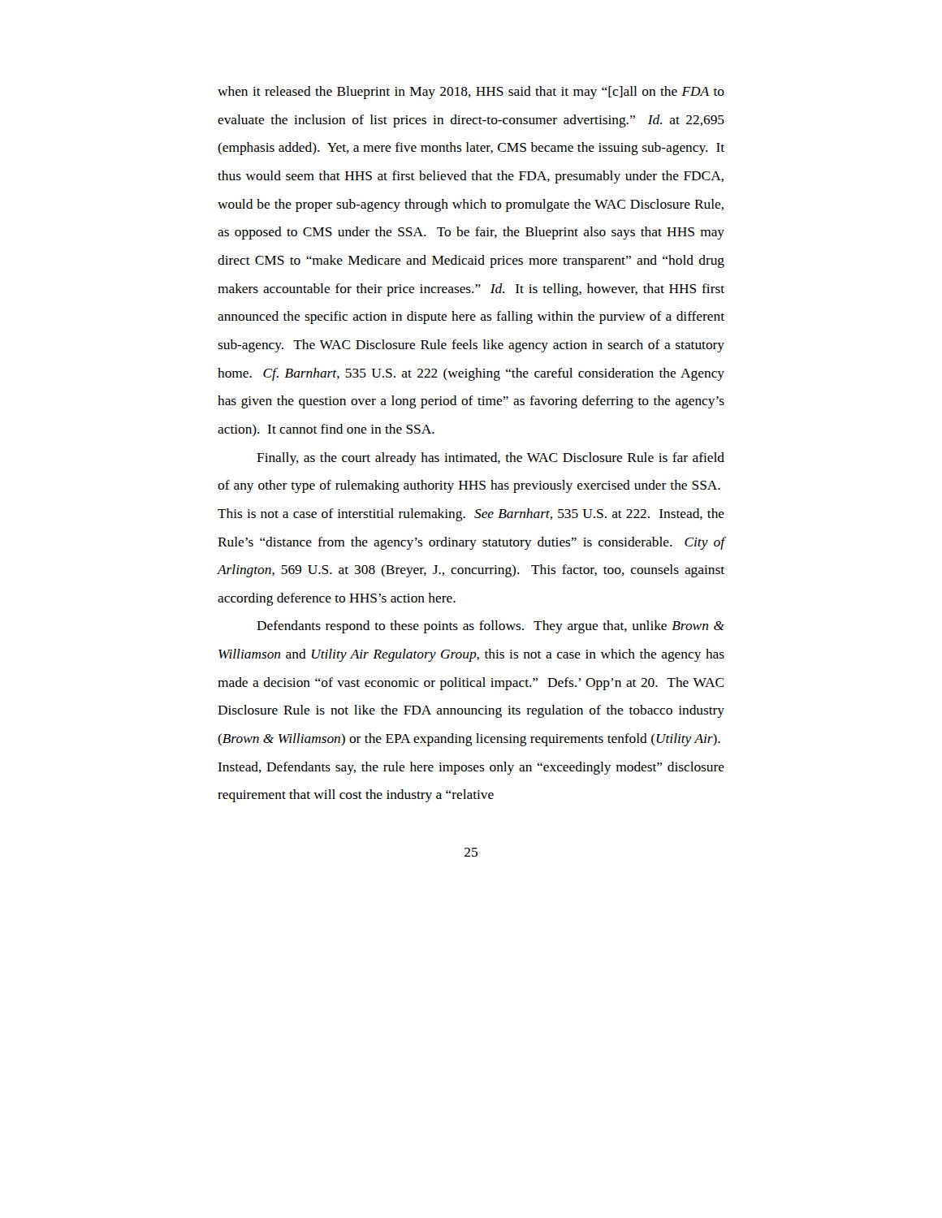when it released the Blueprint in May 2018, HHS said that it may “[c]all on the FDA to evaluate the inclusion of list prices in direct-to-consumer advertising.” Id. at 22,695 (emphasis added). Yet, a mere five months later, CMS became the issuing sub-agency. It thus would seem that HHS at first believed that the FDA, presumably under the FDCA, would be the proper sub-agency through which to promulgate the WAC Disclosure Rule, as opposed to CMS under the SSA. To be fair, the Blueprint also says that HHS may direct CMS to “make Medicare and Medicaid prices more transparent” and “hold drug makers accountable for their price increases.” Id. It is telling, however, that HHS first announced the specific action in dispute here as falling within the purview of a different sub-agency. The WAC Disclosure Rule feels like agency action in search of a statutory home. Cf. Barnhart, 535 U.S. at 222 (weighing “the careful consideration the Agency has given the question over a long period of time” as favoring deferring to the agency’s action). It cannot find one in the SSA.
Finally, as the court already has intimated, the WAC Disclosure Rule is far afield of any other type of rulemaking authority HHS has previously exercised under the SSA. This is not a case of interstitial rulemaking. See Barnhart, 535 U.S. at 222. Instead, the Rule’s “distance from the agency’s ordinary statutory duties” is considerable. City of Arlington, 569 U.S. at 308 (Breyer, J., concurring). This factor, too, counsels against according deference to HHS’s action here.
Defendants respond to these points as follows. They argue that, unlike Brown & Williamson and Utility Air Regulatory Group, this is not a case in which the agency has made a decision “of vast economic or political impact.” Defs.’ Opp’n at 20. The WAC Disclosure Rule is not like the FDA announcing its regulation of the tobacco industry (Brown & Williamson) or the EPA expanding licensing requirements tenfold (Utility Air). Instead, Defendants say, the rule here imposes only an “exceedingly modest” disclosure requirement that will cost the industry a “relative
25